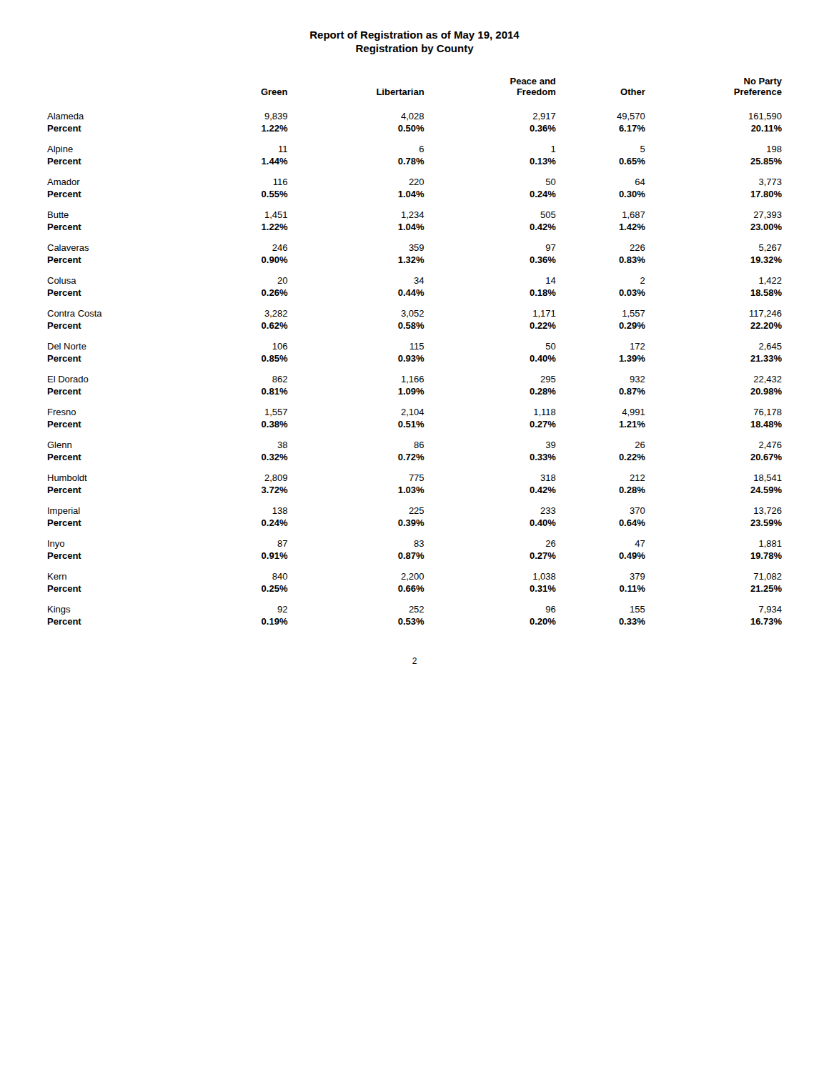Report of Registration as of May 19, 2014
Registration by County
| | Green | Libertarian | Peace and Freedom | Other | No Party Preference |
| --- | --- | --- | --- | --- | --- |
| Alameda | 9,839 | 4,028 | 2,917 | 49,570 | 161,590 |
| Percent | 1.22% | 0.50% | 0.36% | 6.17% | 20.11% |
| Alpine | 11 | 6 | 1 | 5 | 198 |
| Percent | 1.44% | 0.78% | 0.13% | 0.65% | 25.85% |
| Amador | 116 | 220 | 50 | 64 | 3,773 |
| Percent | 0.55% | 1.04% | 0.24% | 0.30% | 17.80% |
| Butte | 1,451 | 1,234 | 505 | 1,687 | 27,393 |
| Percent | 1.22% | 1.04% | 0.42% | 1.42% | 23.00% |
| Calaveras | 246 | 359 | 97 | 226 | 5,267 |
| Percent | 0.90% | 1.32% | 0.36% | 0.83% | 19.32% |
| Colusa | 20 | 34 | 14 | 2 | 1,422 |
| Percent | 0.26% | 0.44% | 0.18% | 0.03% | 18.58% |
| Contra Costa | 3,282 | 3,052 | 1,171 | 1,557 | 117,246 |
| Percent | 0.62% | 0.58% | 0.22% | 0.29% | 22.20% |
| Del Norte | 106 | 115 | 50 | 172 | 2,645 |
| Percent | 0.85% | 0.93% | 0.40% | 1.39% | 21.33% |
| El Dorado | 862 | 1,166 | 295 | 932 | 22,432 |
| Percent | 0.81% | 1.09% | 0.28% | 0.87% | 20.98% |
| Fresno | 1,557 | 2,104 | 1,118 | 4,991 | 76,178 |
| Percent | 0.38% | 0.51% | 0.27% | 1.21% | 18.48% |
| Glenn | 38 | 86 | 39 | 26 | 2,476 |
| Percent | 0.32% | 0.72% | 0.33% | 0.22% | 20.67% |
| Humboldt | 2,809 | 775 | 318 | 212 | 18,541 |
| Percent | 3.72% | 1.03% | 0.42% | 0.28% | 24.59% |
| Imperial | 138 | 225 | 233 | 370 | 13,726 |
| Percent | 0.24% | 0.39% | 0.40% | 0.64% | 23.59% |
| Inyo | 87 | 83 | 26 | 47 | 1,881 |
| Percent | 0.91% | 0.87% | 0.27% | 0.49% | 19.78% |
| Kern | 840 | 2,200 | 1,038 | 379 | 71,082 |
| Percent | 0.25% | 0.66% | 0.31% | 0.11% | 21.25% |
| Kings | 92 | 252 | 96 | 155 | 7,934 |
| Percent | 0.19% | 0.53% | 0.20% | 0.33% | 16.73% |
2